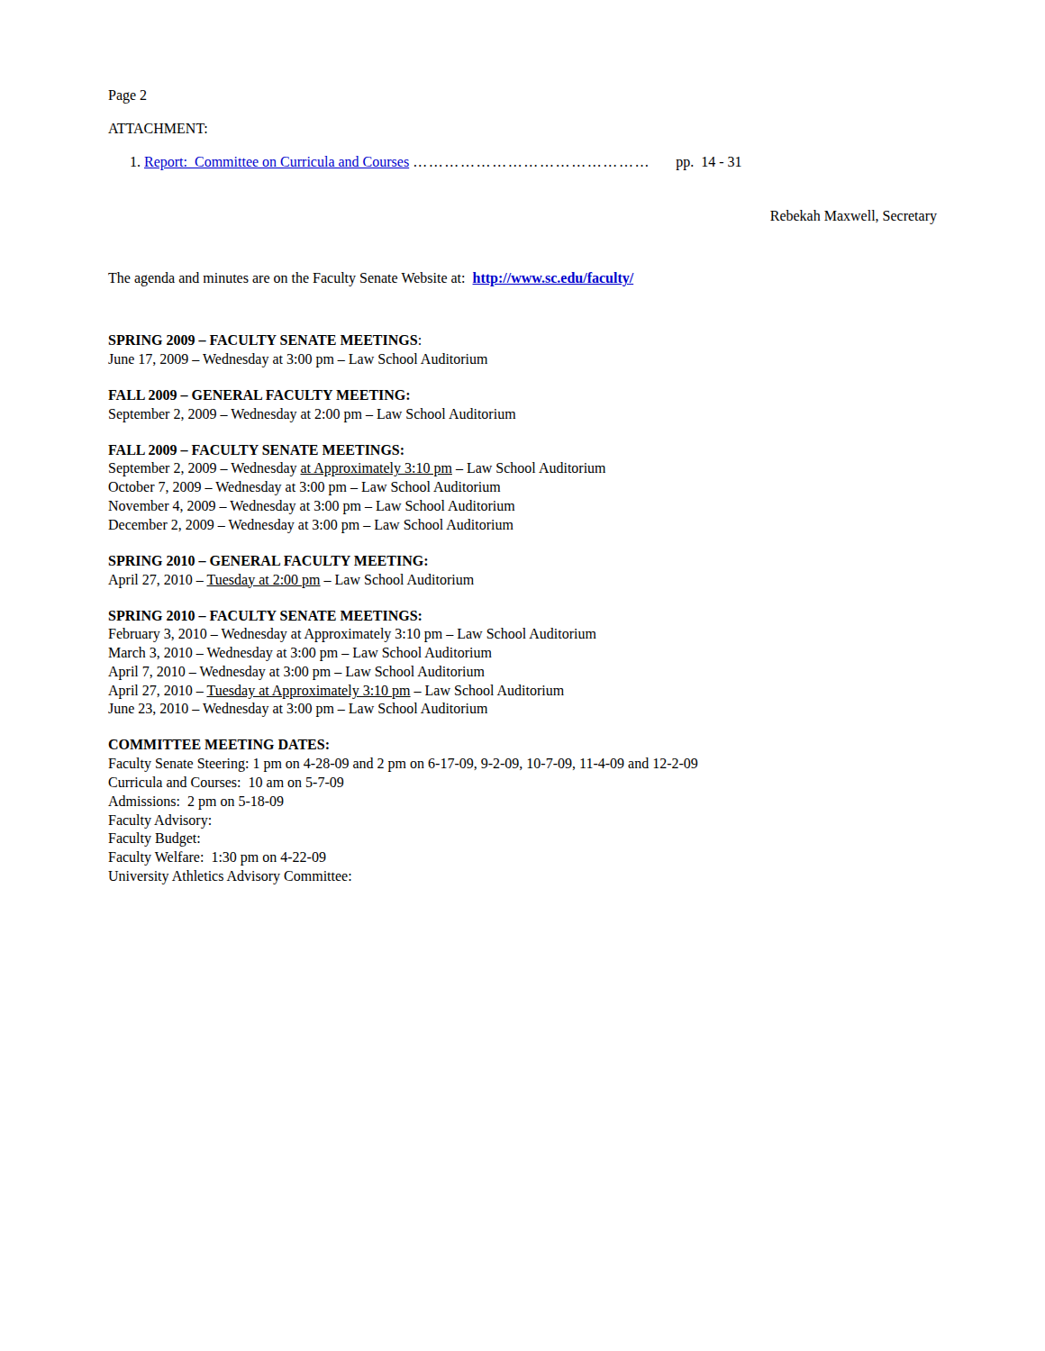Page 2
ATTACHMENT:
Report: Committee on Curricula and Courses ……………………………………… pp. 14 - 31
Rebekah Maxwell, Secretary
The agenda and minutes are on the Faculty Senate Website at: http://www.sc.edu/faculty/
SPRING 2009 – FACULTY SENATE MEETINGS:
June 17, 2009 – Wednesday at 3:00 pm – Law School Auditorium
FALL 2009 – GENERAL FACULTY MEETING:
September 2, 2009 – Wednesday at 2:00 pm – Law School Auditorium
FALL 2009 – FACULTY SENATE MEETINGS:
September 2, 2009 – Wednesday at Approximately 3:10 pm – Law School Auditorium
October 7, 2009 – Wednesday at 3:00 pm – Law School Auditorium
November 4, 2009 – Wednesday at 3:00 pm – Law School Auditorium
December 2, 2009 – Wednesday at 3:00 pm – Law School Auditorium
SPRING 2010 – GENERAL FACULTY MEETING:
April 27, 2010 – Tuesday at 2:00 pm – Law School Auditorium
SPRING 2010 – FACULTY SENATE MEETINGS:
February 3, 2010 – Wednesday at Approximately 3:10 pm – Law School Auditorium
March 3, 2010 – Wednesday at 3:00 pm – Law School Auditorium
April 7, 2010 – Wednesday at 3:00 pm – Law School Auditorium
April 27, 2010 – Tuesday at Approximately 3:10 pm – Law School Auditorium
June 23, 2010 – Wednesday at 3:00 pm – Law School Auditorium
COMMITTEE MEETING DATES:
Faculty Senate Steering: 1 pm on 4-28-09 and 2 pm on 6-17-09, 9-2-09, 10-7-09, 11-4-09 and 12-2-09
Curricula and Courses: 10 am on 5-7-09
Admissions: 2 pm on 5-18-09
Faculty Advisory:
Faculty Budget:
Faculty Welfare: 1:30 pm on 4-22-09
University Athletics Advisory Committee: